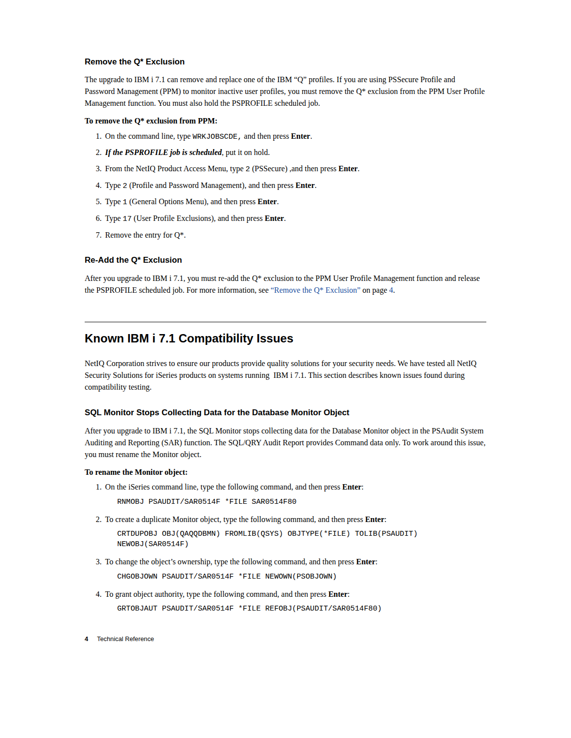Remove the Q* Exclusion
The upgrade to IBM i 7.1 can remove and replace one of the IBM “Q” profiles. If you are using PSSecure Profile and Password Management (PPM) to monitor inactive user profiles, you must remove the Q* exclusion from the PPM User Profile Management function. You must also hold the PSPROFILE scheduled job.
To remove the Q* exclusion from PPM:
On the command line, type WRKJOBSCDE, and then press Enter.
If the PSPROFILE job is scheduled, put it on hold.
From the NetIQ Product Access Menu, type 2 (PSSecure) ,and then press Enter.
Type 2 (Profile and Password Management), and then press Enter.
Type 1 (General Options Menu), and then press Enter.
Type 17 (User Profile Exclusions), and then press Enter.
Remove the entry for Q*.
Re-Add the Q* Exclusion
After you upgrade to IBM i 7.1, you must re-add the Q* exclusion to the PPM User Profile Management function and release the PSPROFILE scheduled job. For more information, see “Remove the Q* Exclusion” on page 4.
Known IBM i 7.1 Compatibility Issues
NetIQ Corporation strives to ensure our products provide quality solutions for your security needs. We have tested all NetIQ Security Solutions for iSeries products on systems running IBM i 7.1. This section describes known issues found during compatibility testing.
SQL Monitor Stops Collecting Data for the Database Monitor Object
After you upgrade to IBM i 7.1, the SQL Monitor stops collecting data for the Database Monitor object in the PSAudit System Auditing and Reporting (SAR) function. The SQL/QRY Audit Report provides Command data only. To work around this issue, you must rename the Monitor object.
To rename the Monitor object:
On the iSeries command line, type the following command, and then press Enter:
RNMOBJ PSAUDIT/SAR0514F *FILE SAR0514F80
To create a duplicate Monitor object, type the following command, and then press Enter:
CRTDUPOBJ OBJ(QAQQDBMN) FROMLIB(QSYS) OBJTYPE(*FILE) TOLIB(PSAUDIT)
NEWOBJ(SAR0514F)
To change the object’s ownership, type the following command, and then press Enter:
CHGOBJOWN PSAUDIT/SAR0514F *FILE NEWOWN(PSOBJOWN)
To grant object authority, type the following command, and then press Enter:
GRTOBJAUT PSAUDIT/SAR0514F *FILE REFOBJ(PSAUDIT/SAR0514F80)
4 Technical Reference